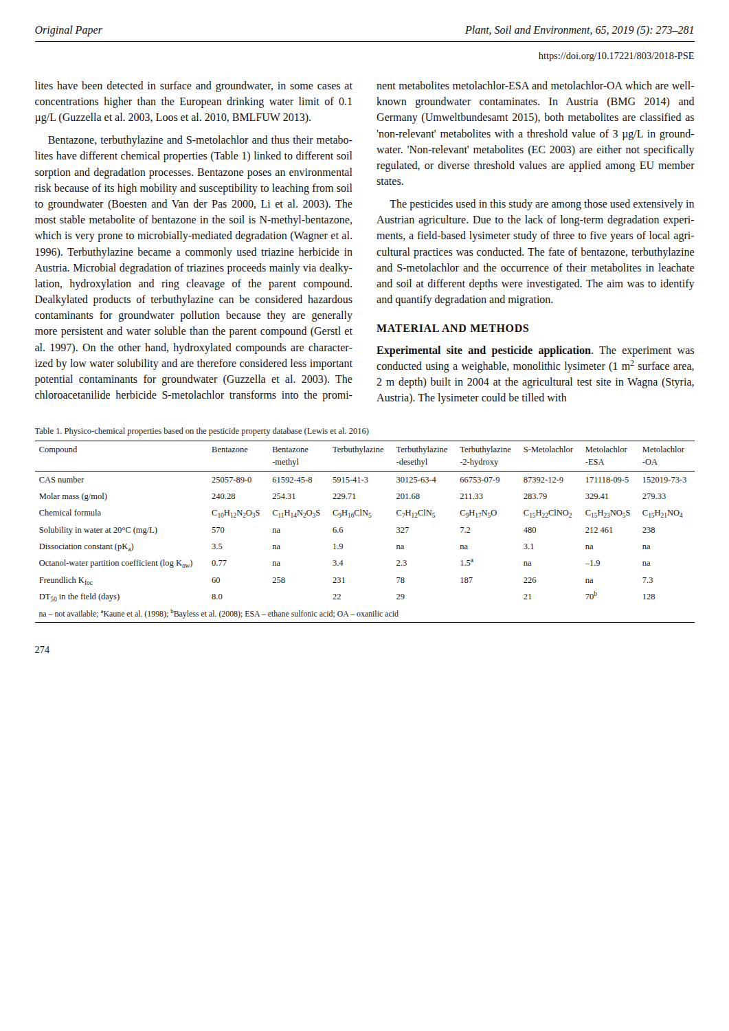Original Paper
Plant, Soil and Environment, 65, 2019 (5): 273–281
https://doi.org/10.17221/803/2018-PSE
lites have been detected in surface and groundwater, in some cases at concentrations higher than the European drinking water limit of 0.1 µg/L (Guzzella et al. 2003, Loos et al. 2010, BMLFUW 2013).
Bentazone, terbuthylazine and S-metolachlor and thus their metabolites have different chemical properties (Table 1) linked to different soil sorption and degradation processes. Bentazone poses an environmental risk because of its high mobility and susceptibility to leaching from soil to groundwater (Boesten and Van der Pas 2000, Li et al. 2003). The most stable metabolite of bentazone in the soil is N-methyl-bentazone, which is very prone to microbially-mediated degradation (Wagner et al. 1996). Terbuthylazine became a commonly used triazine herbicide in Austria. Microbial degradation of triazines proceeds mainly via dealkylation, hydroxylation and ring cleavage of the parent compound. Dealkylated products of terbuthylazine can be considered hazardous contaminants for groundwater pollution because they are generally more persistent and water soluble than the parent compound (Gerstl et al. 1997). On the other hand, hydroxylated compounds are characterized by low water solubility and are therefore considered less important potential contaminants for groundwater (Guzzella et al. 2003). The chloroacetanilide herbicide S-metolachlor transforms into the prominent metabolites metolachlor-ESA and metolachlor-OA which are well-known groundwater contaminates. In Austria (BMG 2014) and Germany (Umweltbundesamt 2015), both metabolites are classified as 'non-relevant' metabolites with a threshold value of 3 µg/L in groundwater. 'Non-relevant' metabolites (EC 2003) are either not specifically regulated, or diverse threshold values are applied among EU member states.
The pesticides used in this study are among those used extensively in Austrian agriculture. Due to the lack of long-term degradation experiments, a field-based lysimeter study of three to five years of local agricultural practices was conducted. The fate of bentazone, terbuthylazine and S-metolachlor and the occurrence of their metabolites in leachate and soil at different depths were investigated. The aim was to identify and quantify degradation and migration.
Material and methods
Experimental site and pesticide application. The experiment was conducted using a weighable, monolithic lysimeter (1 m2 surface area, 2 m depth) built in 2004 at the agricultural test site in Wagna (Styria, Austria). The lysimeter could be tilled with
Table 1. Physico-chemical properties based on the pesticide property database (Lewis et al. 2016)
| Compound | Bentazone | Bentazone -methyl | Terbuthylazine | Terbuthylazine -desethyl | Terbuthylazine -2-hydroxy | S-Metolachlor | Metolachlor -ESA | Metolachlor -OA |
| --- | --- | --- | --- | --- | --- | --- | --- | --- |
| CAS number | 25057-89-0 | 61592-45-8 | 5915-41-3 | 30125-63-4 | 66753-07-9 | 87392-12-9 | 171118-09-5 | 152019-73-3 |
| Molar mass (g/mol) | 240.28 | 254.31 | 229.71 | 201.68 | 211.33 | 283.79 | 329.41 | 279.33 |
| Chemical formula | C 10 H 12 N 2 O 3 S | C 11 H 14 N 2 O 3 S | C 9 H 16 ClN 5 | C 7 H 12 ClN 5 | C 9 H 17 N 5 O | C 15 H 22 ClNO 2 | C 15 H 23 NO 5 S | C 15 H 21 NO 4 |
| Solubility in water at 20°C (mg/L) | 570 | na | 6.6 | 327 | 7.2 | 480 | 212 461 | 238 |
| Dissociation constant (pK a ) | 3.5 | na | 1.9 | na | na | 3.1 | na | na |
| Octanol-water partition coefficient (log K ow ) | 0.77 | na | 3.4 | 2.3 | 1.5 a | na | –1.9 | na |
| Freundlich K foc | 60 | 258 | 231 | 78 | 187 | 226 | na | 7.3 |
| DT 50 in the field (days) | 8.0 | | 22 | 29 | | 21 | 70 b | 128 |
| na – not available; a Kaune et al. (1998); b Bayless et al. (2008); ESA – ethane sulfonic acid; OA – oxanilic acid |
274